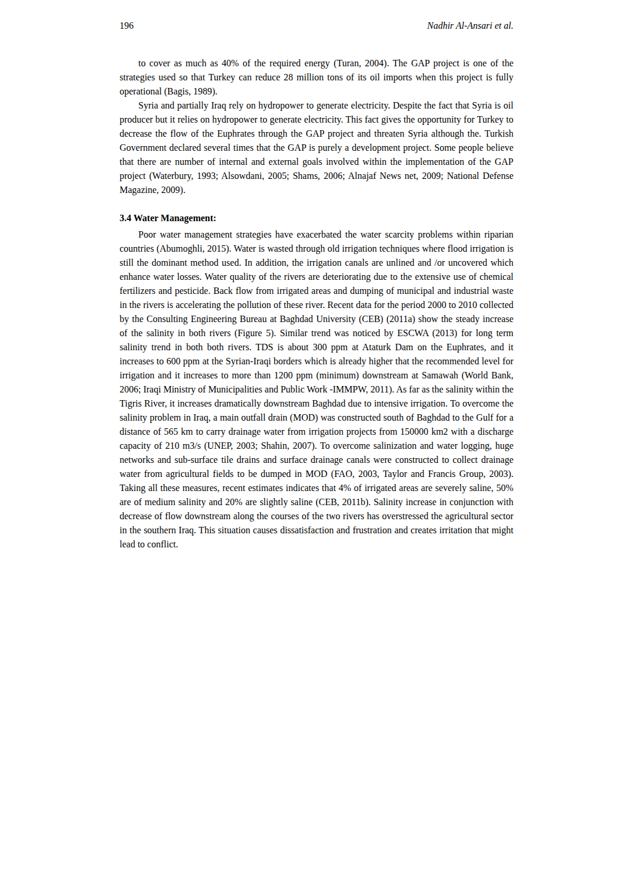196 Nadhir Al-Ansari et al.
to cover as much as 40% of the required energy (Turan, 2004). The GAP project is one of the strategies used so that Turkey can reduce 28 million tons of its oil imports when this project is fully operational (Bagis, 1989).
Syria and partially Iraq rely on hydropower to generate electricity. Despite the fact that Syria is oil producer but it relies on hydropower to generate electricity. This fact gives the opportunity for Turkey to decrease the flow of the Euphrates through the GAP project and threaten Syria although the. Turkish Government declared several times that the GAP is purely a development project. Some people believe that there are number of internal and external goals involved within the implementation of the GAP project (Waterbury, 1993; Alsowdani, 2005; Shams, 2006; Alnajaf News net, 2009; National Defense Magazine, 2009).
3.4 Water Management:
Poor water management strategies have exacerbated the water scarcity problems within riparian countries (Abumoghli, 2015). Water is wasted through old irrigation techniques where flood irrigation is still the dominant method used. In addition, the irrigation canals are unlined and /or uncovered which enhance water losses. Water quality of the rivers are deteriorating due to the extensive use of chemical fertilizers and pesticide. Back flow from irrigated areas and dumping of municipal and industrial waste in the rivers is accelerating the pollution of these river. Recent data for the period 2000 to 2010 collected by the Consulting Engineering Bureau at Baghdad University (CEB) (2011a) show the steady increase of the salinity in both rivers (Figure 5). Similar trend was noticed by ESCWA (2013) for long term salinity trend in both both rivers. TDS is about 300 ppm at Ataturk Dam on the Euphrates, and it increases to 600 ppm at the Syrian-Iraqi borders which is already higher that the recommended level for irrigation and it increases to more than 1200 ppm (minimum) downstream at Samawah (World Bank, 2006; Iraqi Ministry of Municipalities and Public Work -IMMPW, 2011). As far as the salinity within the Tigris River, it increases dramatically downstream Baghdad due to intensive irrigation. To overcome the salinity problem in Iraq, a main outfall drain (MOD) was constructed south of Baghdad to the Gulf for a distance of 565 km to carry drainage water from irrigation projects from 150000 km2 with a discharge capacity of 210 m3/s (UNEP, 2003; Shahin, 2007). To overcome salinization and water logging, huge networks and sub-surface tile drains and surface drainage canals were constructed to collect drainage water from agricultural fields to be dumped in MOD (FAO, 2003, Taylor and Francis Group, 2003). Taking all these measures, recent estimates indicates that 4% of irrigated areas are severely saline, 50% are of medium salinity and 20% are slightly saline (CEB, 2011b). Salinity increase in conjunction with decrease of flow downstream along the courses of the two rivers has overstressed the agricultural sector in the southern Iraq. This situation causes dissatisfaction and frustration and creates irritation that might lead to conflict.